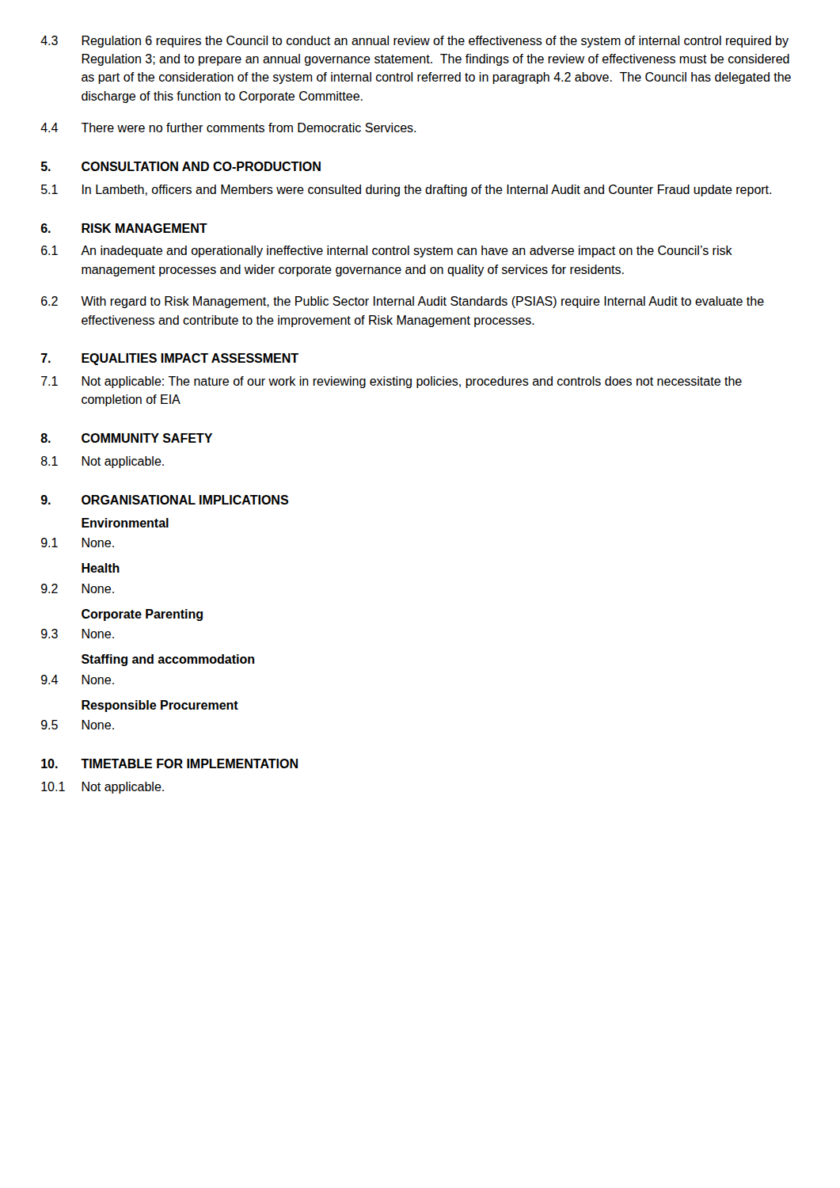4.3
Regulation 6 requires the Council to conduct an annual review of the effectiveness of the system of internal control required by Regulation 3; and to prepare an annual governance statement. The findings of the review of effectiveness must be considered as part of the consideration of the system of internal control referred to in paragraph 4.2 above. The Council has delegated the discharge of this function to Corporate Committee.
4.4
There were no further comments from Democratic Services.
5. Consultation and Co-Production
5.1
In Lambeth, officers and Members were consulted during the drafting of the Internal Audit and Counter Fraud update report.
6. Risk Management
6.1
An inadequate and operationally ineffective internal control system can have an adverse impact on the Council’s risk management processes and wider corporate governance and on quality of services for residents.
6.2
With regard to Risk Management, the Public Sector Internal Audit Standards (PSIAS) require Internal Audit to evaluate the effectiveness and contribute to the improvement of Risk Management processes.
7. Equalities Impact Assessment
7.1
Not applicable: The nature of our work in reviewing existing policies, procedures and controls does not necessitate the completion of EIA
8. Community Safety
8.1
Not applicable.
9. Organisational Implications
Environmental
9.1
None.
Health
9.2
None.
Corporate Parenting
9.3
None.
Staffing and accommodation
9.4
None.
Responsible Procurement
9.5
None.
10. Timetable for Implementation
10.1
Not applicable.